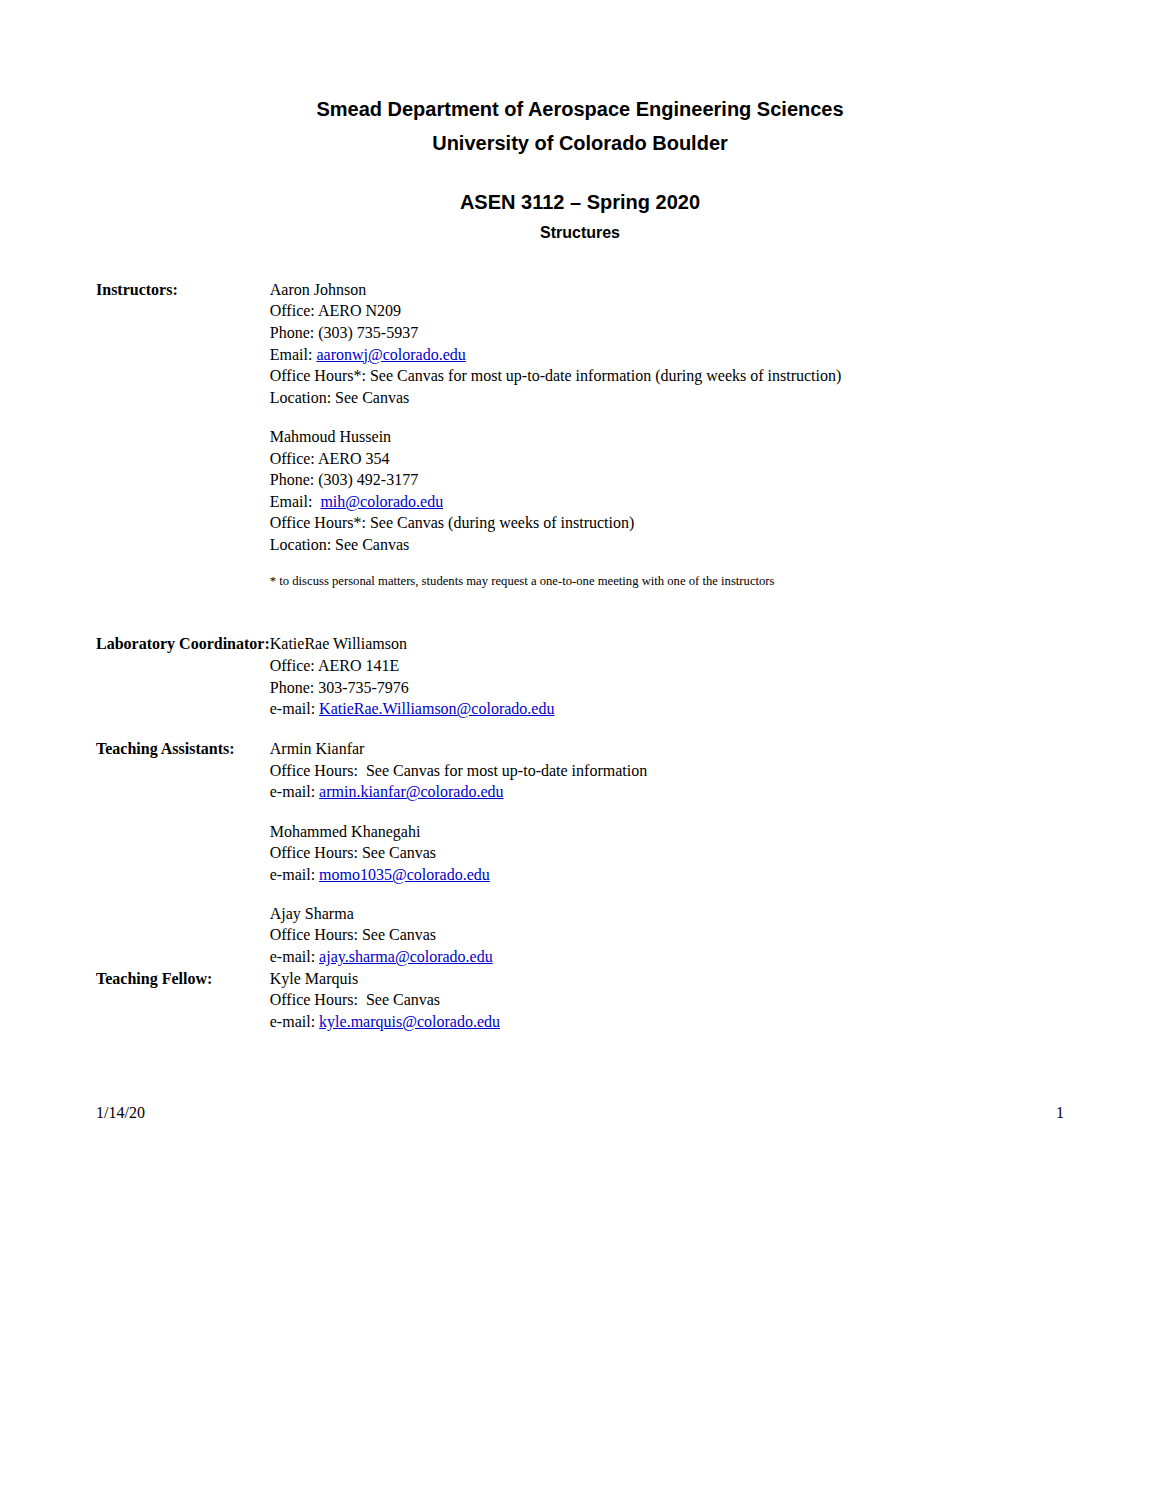Smead Department of Aerospace Engineering Sciences
University of Colorado Boulder
ASEN 3112 – Spring 2020
Structures
| Instructors: | Aaron Johnson Office: AERO N209 Phone: (303) 735-5937 Email: aaronwj@colorado.edu Office Hours*: See Canvas for most up-to-date information (during weeks of instruction) Location: See Canvas Mahmoud Hussein Office: AERO 354 Phone: (303) 492-3177 Email: mih@colorado.edu Office Hours*: See Canvas (during weeks of instruction) Location: See Canvas * to discuss personal matters, students may request a one-to-one meeting with one of the instructors |
| Laboratory Coordinator: | KatieRae Williamson Office: AERO 141E Phone: 303-735-7976 e-mail: KatieRae.Williamson@colorado.edu |
| Teaching Assistants: | Armin Kianfar Office Hours: See Canvas for most up-to-date information e-mail: armin.kianfar@colorado.edu Mohammed Khanegahi Office Hours: See Canvas e-mail: momo1035@colorado.edu Ajay Sharma Office Hours: See Canvas e-mail: ajay.sharma@colorado.edu |
| Teaching Fellow: | Kyle Marquis Office Hours: See Canvas e-mail: kyle.marquis@colorado.edu |
1/14/20 1